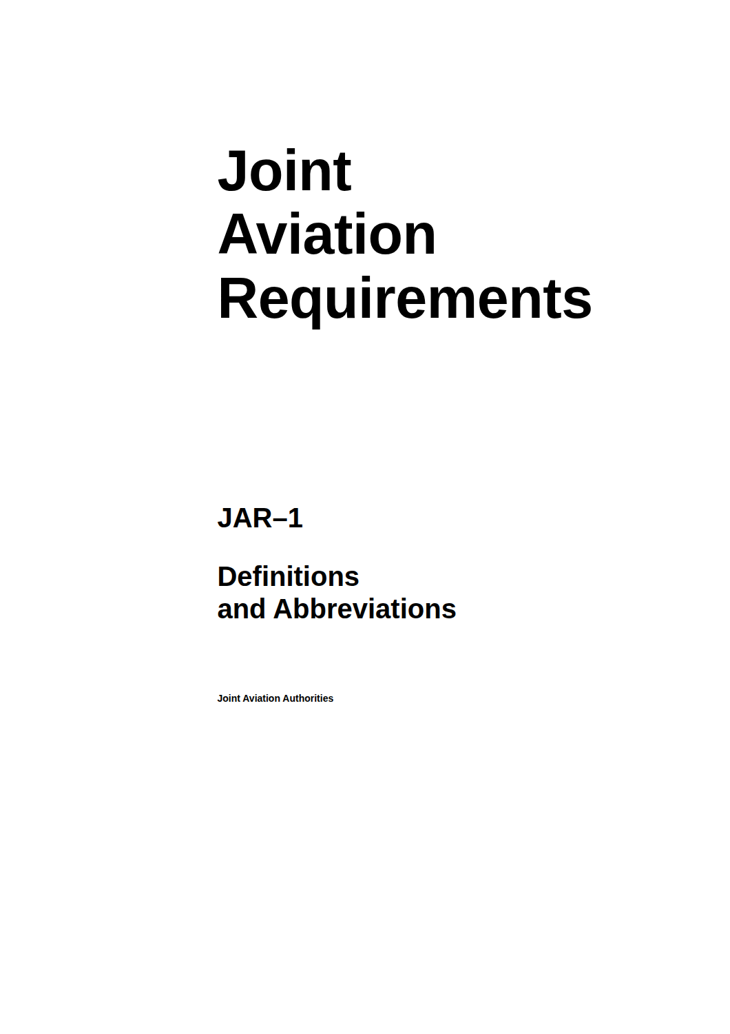Joint
Aviation
Requirements
JAR–1
Definitions
and Abbreviations
Joint Aviation Authorities